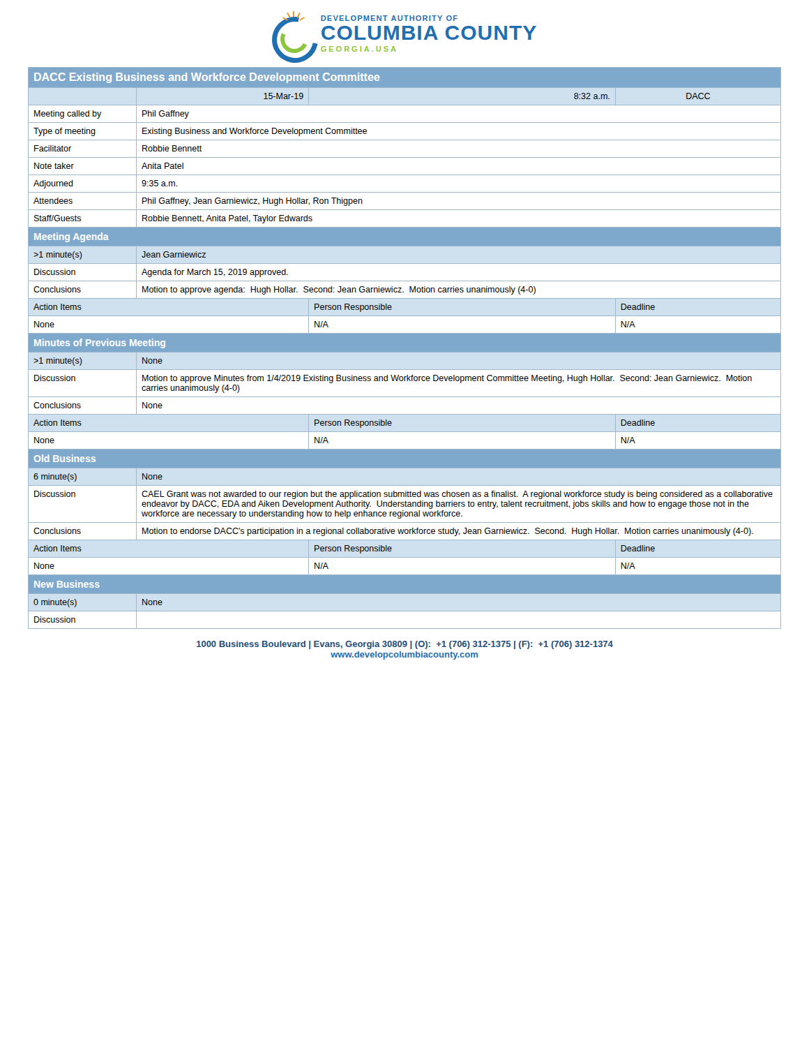DEVELOPMENT AUTHORITY OF
COLUMBIA COUNTY
GEORGIA.USA
| DACC Existing Business and Workforce Development Committee |
| | 15-Mar-19 | 8:32 a.m. | DACC |
| Meeting called by | Phil Gaffney |
| Type of meeting | Existing Business and Workforce Development Committee |
| Facilitator | Robbie Bennett |
| Note taker | Anita Patel |
| Adjourned | 9:35 a.m. |
| Attendees | Phil Gaffney, Jean Garniewicz, Hugh Hollar, Ron Thigpen |
| Staff/Guests | Robbie Bennett, Anita Patel, Taylor Edwards |
| Meeting Agenda |
| >1 minute(s) | Jean Garniewicz |
| Discussion | Agenda for March 15, 2019 approved. |
| Conclusions | Motion to approve agenda: Hugh Hollar. Second: Jean Garniewicz. Motion carries unanimously (4-0) |
| Action Items | Person Responsible | Deadline |
| None | N/A | N/A |
| Minutes of Previous Meeting |
| >1 minute(s) | None |
| Discussion | Motion to approve Minutes from 1/4/2019 Existing Business and Workforce Development Committee Meeting, Hugh Hollar. Second: Jean Garniewicz. Motion carries unanimously (4-0) |
| Conclusions | None |
| Action Items | Person Responsible | Deadline |
| None | N/A | N/A |
| Old Business |
| 6 minute(s) | None |
| Discussion | CAEL Grant was not awarded to our region but the application submitted was chosen as a finalist. A regional workforce study is being considered as a collaborative endeavor by DACC, EDA and Aiken Development Authority. Understanding barriers to entry, talent recruitment, jobs skills and how to engage those not in the workforce are necessary to understanding how to help enhance regional workforce. |
| Conclusions | Motion to endorse DACC's participation in a regional collaborative workforce study, Jean Garniewicz. Second. Hugh Hollar. Motion carries unanimously (4-0). |
| Action Items | Person Responsible | Deadline |
| None | N/A | N/A |
| New Business |
| 0 minute(s) | None |
| Discussion | |
1000 Business Boulevard | Evans, Georgia 30809 | (O): +1 (706) 312-1375 | (F): +1 (706) 312-1374
www.developcolumbiacounty.com